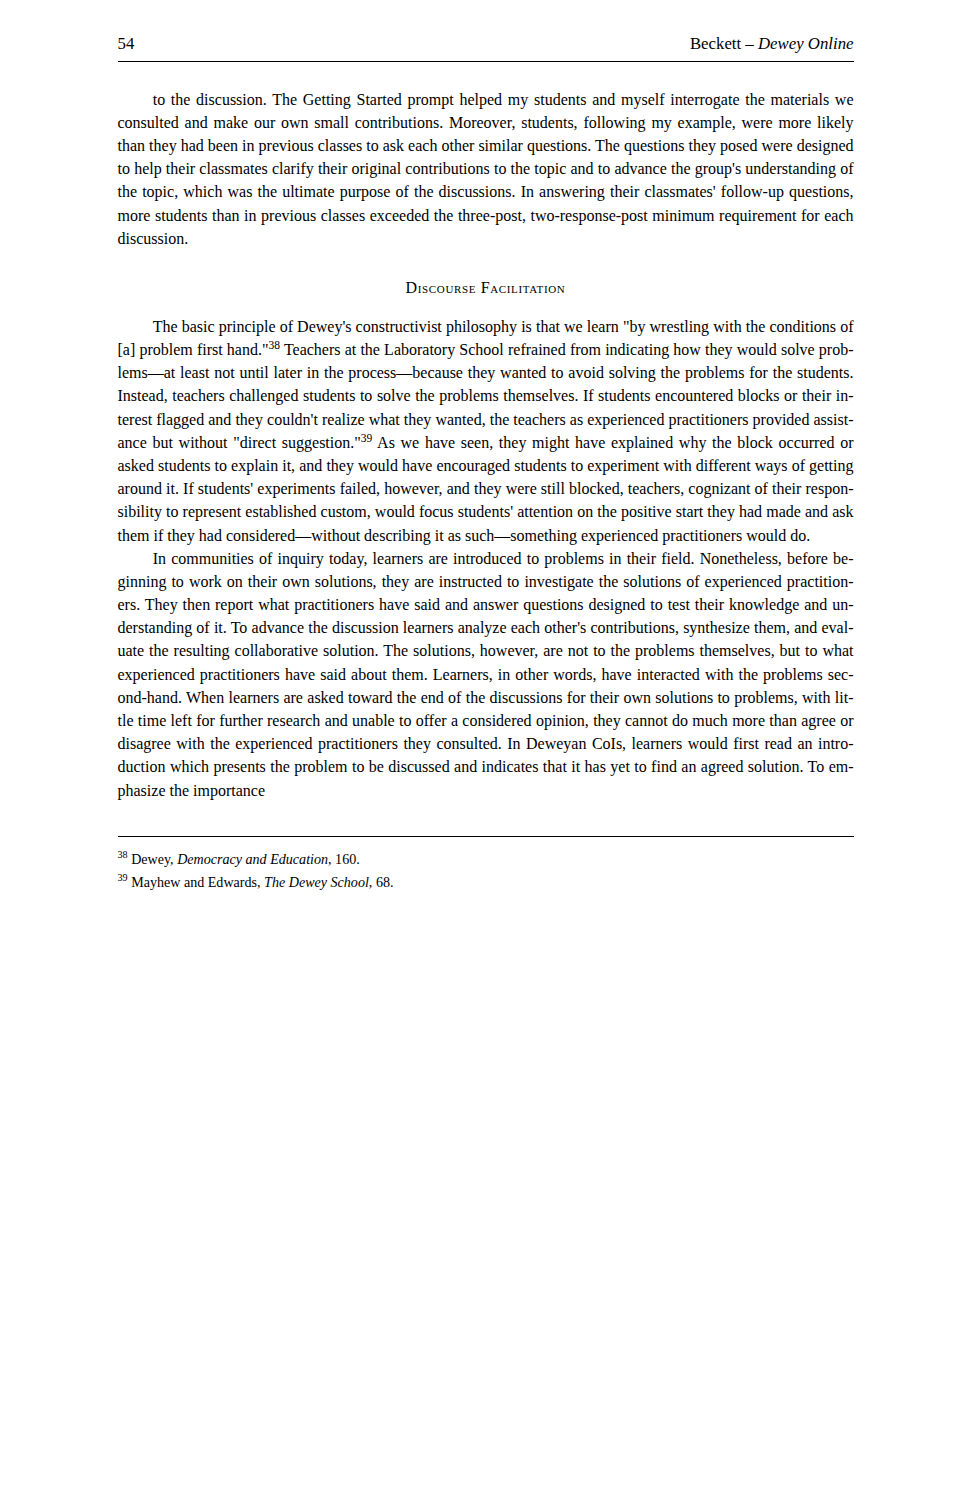54 Beckett – Dewey Online
to the discussion. The Getting Started prompt helped my students and myself interrogate the materials we consulted and make our own small contributions. Moreover, students, following my example, were more likely than they had been in previous classes to ask each other similar questions. The questions they posed were designed to help their classmates clarify their original contributions to the topic and to advance the group's understanding of the topic, which was the ultimate purpose of the discussions. In answering their classmates' follow-up questions, more students than in previous classes exceeded the three-post, two-response-post minimum requirement for each discussion.
Discourse Facilitation
The basic principle of Dewey's constructivist philosophy is that we learn "by wrestling with the conditions of [a] problem first hand."38 Teachers at the Laboratory School refrained from indicating how they would solve problems—at least not until later in the process—because they wanted to avoid solving the problems for the students. Instead, teachers challenged students to solve the problems themselves. If students encountered blocks or their interest flagged and they couldn't realize what they wanted, the teachers as experienced practitioners provided assistance but without "direct suggestion."39 As we have seen, they might have explained why the block occurred or asked students to explain it, and they would have encouraged students to experiment with different ways of getting around it. If students' experiments failed, however, and they were still blocked, teachers, cognizant of their responsibility to represent established custom, would focus students' attention on the positive start they had made and ask them if they had considered—without describing it as such—something experienced practitioners would do.
In communities of inquiry today, learners are introduced to problems in their field. Nonetheless, before beginning to work on their own solutions, they are instructed to investigate the solutions of experienced practitioners. They then report what practitioners have said and answer questions designed to test their knowledge and understanding of it. To advance the discussion learners analyze each other's contributions, synthesize them, and evaluate the resulting collaborative solution. The solutions, however, are not to the problems themselves, but to what experienced practitioners have said about them. Learners, in other words, have interacted with the problems second-hand. When learners are asked toward the end of the discussions for their own solutions to problems, with little time left for further research and unable to offer a considered opinion, they cannot do much more than agree or disagree with the experienced practitioners they consulted. In Deweyan CoIs, learners would first read an introduction which presents the problem to be discussed and indicates that it has yet to find an agreed solution. To emphasize the importance
38 Dewey, Democracy and Education, 160.
39 Mayhew and Edwards, The Dewey School, 68.